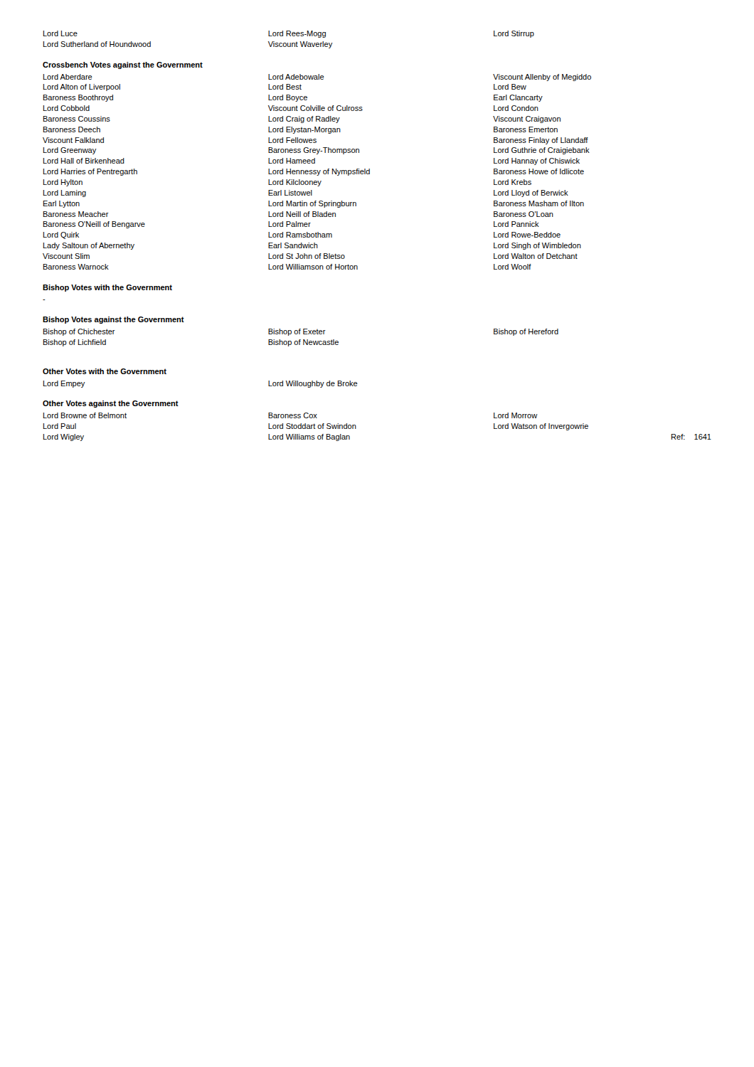Lord Luce
Lord Sutherland of Houndwood
Lord Rees-Mogg
Viscount Waverley
Lord Stirrup
Crossbench Votes against the Government
Lord Aberdare
Lord Alton of Liverpool
Baroness Boothroyd
Lord Cobbold
Baroness Coussins
Baroness Deech
Viscount Falkland
Lord Greenway
Lord Hall of Birkenhead
Lord Harries of Pentregarth
Lord Hylton
Lord Laming
Earl Lytton
Baroness Meacher
Baroness O'Neill of Bengarve
Lord Quirk
Lady Saltoun of Abernethy
Viscount Slim
Baroness Warnock
Lord Adebowale
Lord Best
Lord Boyce
Viscount Colville of Culross
Lord Craig of Radley
Lord Elystan-Morgan
Lord Fellowes
Baroness Grey-Thompson
Lord Hameed
Lord Hennessy of Nympsfield
Lord Kilclooney
Earl Listowel
Lord Martin of Springburn
Lord Neill of Bladen
Lord Palmer
Lord Ramsbotham
Earl Sandwich
Lord St John of Bletso
Lord Williamson of Horton
Viscount Allenby of Megiddo
Lord Bew
Earl Clancarty
Lord Condon
Viscount Craigavon
Baroness Emerton
Baroness Finlay of Llandaff
Lord Guthrie of Craigiebank
Lord Hannay of Chiswick
Baroness Howe of Idlicote
Lord Krebs
Lord Lloyd of Berwick
Baroness Masham of Ilton
Baroness O'Loan
Lord Pannick
Lord Rowe-Beddoe
Lord Singh of Wimbledon
Lord Walton of Detchant
Lord Woolf
Bishop Votes with the Government
-
Bishop Votes against the Government
Bishop of Chichester
Bishop of Lichfield
Bishop of Exeter
Bishop of Newcastle
Bishop of Hereford
Other Votes with the Government
Lord Empey
Lord Willoughby de Broke
Other Votes against the Government
Lord Browne of Belmont
Lord Paul
Baroness Cox
Lord Stoddart of Swindon
Lord Morrow
Lord Watson of Invergowrie
Lord Wigley
Lord Williams of Baglan
Ref: 1641